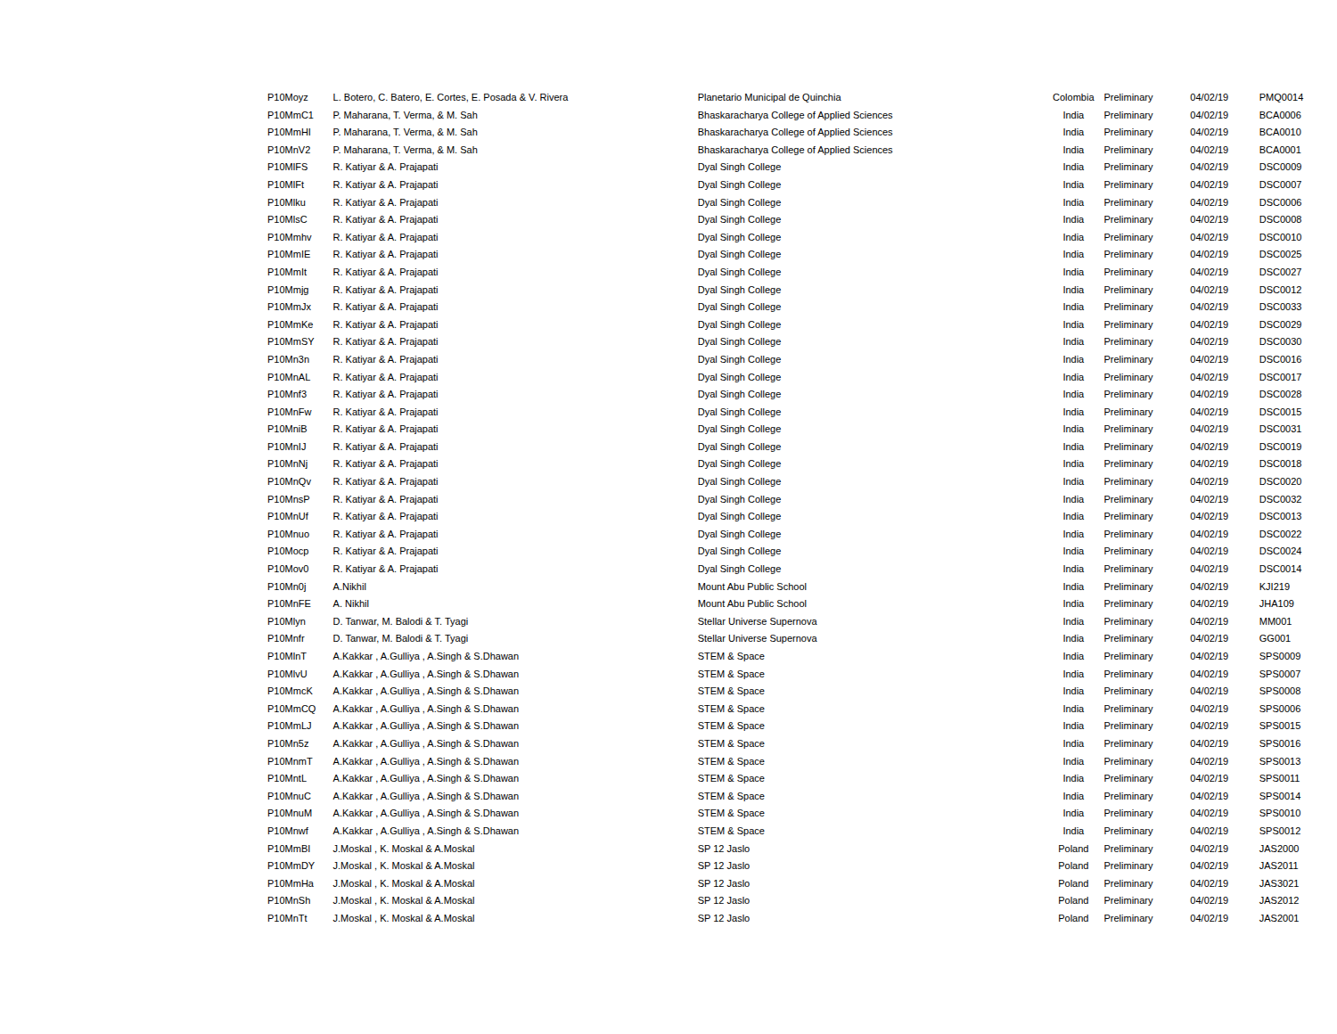| P10Moyz | L. Botero, C. Batero, E. Cortes, E. Posada & V. Rivera | Planetario Municipal de Quinchia | Colombia | Preliminary | 04/02/19 | PMQ0014 |
| P10MmC1 | P. Maharana, T. Verma, & M. Sah | Bhaskaracharya College of Applied Sciences | India | Preliminary | 04/02/19 | BCA0006 |
| P10MmHI | P. Maharana, T. Verma, & M. Sah | Bhaskaracharya College of Applied Sciences | India | Preliminary | 04/02/19 | BCA0010 |
| P10MnV2 | P. Maharana, T. Verma, & M. Sah | Bhaskaracharya College of Applied Sciences | India | Preliminary | 04/02/19 | BCA0001 |
| P10MlFS | R. Katiyar & A. Prajapati | Dyal Singh College | India | Preliminary | 04/02/19 | DSC0009 |
| P10MlFt | R. Katiyar & A. Prajapati | Dyal Singh College | India | Preliminary | 04/02/19 | DSC0007 |
| P10Mlku | R. Katiyar & A. Prajapati | Dyal Singh College | India | Preliminary | 04/02/19 | DSC0006 |
| P10MlsC | R. Katiyar & A. Prajapati | Dyal Singh College | India | Preliminary | 04/02/19 | DSC0008 |
| P10Mmhv | R. Katiyar & A. Prajapati | Dyal Singh College | India | Preliminary | 04/02/19 | DSC0010 |
| P10MmIE | R. Katiyar & A. Prajapati | Dyal Singh College | India | Preliminary | 04/02/19 | DSC0025 |
| P10MmIt | R. Katiyar & A. Prajapati | Dyal Singh College | India | Preliminary | 04/02/19 | DSC0027 |
| P10Mmjg | R. Katiyar & A. Prajapati | Dyal Singh College | India | Preliminary | 04/02/19 | DSC0012 |
| P10MmJx | R. Katiyar & A. Prajapati | Dyal Singh College | India | Preliminary | 04/02/19 | DSC0033 |
| P10MmKe | R. Katiyar & A. Prajapati | Dyal Singh College | India | Preliminary | 04/02/19 | DSC0029 |
| P10MmSY | R. Katiyar & A. Prajapati | Dyal Singh College | India | Preliminary | 04/02/19 | DSC0030 |
| P10Mn3n | R. Katiyar & A. Prajapati | Dyal Singh College | India | Preliminary | 04/02/19 | DSC0016 |
| P10MnAL | R. Katiyar & A. Prajapati | Dyal Singh College | India | Preliminary | 04/02/19 | DSC0017 |
| P10Mnf3 | R. Katiyar & A. Prajapati | Dyal Singh College | India | Preliminary | 04/02/19 | DSC0028 |
| P10MnFw | R. Katiyar & A. Prajapati | Dyal Singh College | India | Preliminary | 04/02/19 | DSC0015 |
| P10MniB | R. Katiyar & A. Prajapati | Dyal Singh College | India | Preliminary | 04/02/19 | DSC0031 |
| P10MnIJ | R. Katiyar & A. Prajapati | Dyal Singh College | India | Preliminary | 04/02/19 | DSC0019 |
| P10MnNj | R. Katiyar & A. Prajapati | Dyal Singh College | India | Preliminary | 04/02/19 | DSC0018 |
| P10MnQv | R. Katiyar & A. Prajapati | Dyal Singh College | India | Preliminary | 04/02/19 | DSC0020 |
| P10MnsP | R. Katiyar & A. Prajapati | Dyal Singh College | India | Preliminary | 04/02/19 | DSC0032 |
| P10MnUf | R. Katiyar & A. Prajapati | Dyal Singh College | India | Preliminary | 04/02/19 | DSC0013 |
| P10Mnuo | R. Katiyar & A. Prajapati | Dyal Singh College | India | Preliminary | 04/02/19 | DSC0022 |
| P10Mocp | R. Katiyar & A. Prajapati | Dyal Singh College | India | Preliminary | 04/02/19 | DSC0024 |
| P10Mov0 | R. Katiyar & A. Prajapati | Dyal Singh College | India | Preliminary | 04/02/19 | DSC0014 |
| P10Mn0j | A.Nikhil | Mount Abu Public School | India | Preliminary | 04/02/19 | KJI219 |
| P10MnFE | A. Nikhil | Mount Abu Public School | India | Preliminary | 04/02/19 | JHA109 |
| P10Mlyn | D. Tanwar, M. Balodi & T. Tyagi | Stellar Universe Supernova | India | Preliminary | 04/02/19 | MM001 |
| P10Mnfr | D. Tanwar, M. Balodi & T. Tyagi | Stellar Universe Supernova | India | Preliminary | 04/02/19 | GG001 |
| P10MlnT | A.Kakkar , A.Gulliya , A.Singh & S.Dhawan | STEM & Space | India | Preliminary | 04/02/19 | SPS0009 |
| P10MlvU | A.Kakkar , A.Gulliya , A.Singh & S.Dhawan | STEM & Space | India | Preliminary | 04/02/19 | SPS0007 |
| P10MmcK | A.Kakkar , A.Gulliya , A.Singh & S.Dhawan | STEM & Space | India | Preliminary | 04/02/19 | SPS0008 |
| P10MmCQ | A.Kakkar , A.Gulliya , A.Singh & S.Dhawan | STEM & Space | India | Preliminary | 04/02/19 | SPS0006 |
| P10MmLJ | A.Kakkar , A.Gulliya , A.Singh & S.Dhawan | STEM & Space | India | Preliminary | 04/02/19 | SPS0015 |
| P10Mn5z | A.Kakkar , A.Gulliya , A.Singh & S.Dhawan | STEM & Space | India | Preliminary | 04/02/19 | SPS0016 |
| P10MnmT | A.Kakkar , A.Gulliya , A.Singh & S.Dhawan | STEM & Space | India | Preliminary | 04/02/19 | SPS0013 |
| P10MntL | A.Kakkar , A.Gulliya , A.Singh & S.Dhawan | STEM & Space | India | Preliminary | 04/02/19 | SPS0011 |
| P10MnuC | A.Kakkar , A.Gulliya , A.Singh & S.Dhawan | STEM & Space | India | Preliminary | 04/02/19 | SPS0014 |
| P10MnuM | A.Kakkar , A.Gulliya , A.Singh & S.Dhawan | STEM & Space | India | Preliminary | 04/02/19 | SPS0010 |
| P10Mnwf | A.Kakkar , A.Gulliya , A.Singh & S.Dhawan | STEM & Space | India | Preliminary | 04/02/19 | SPS0012 |
| P10MmBI | J.Moskal , K. Moskal & A.Moskal | SP 12 Jaslo | Poland | Preliminary | 04/02/19 | JAS2000 |
| P10MmDY | J.Moskal , K. Moskal & A.Moskal | SP 12 Jaslo | Poland | Preliminary | 04/02/19 | JAS2011 |
| P10MmHa | J.Moskal , K. Moskal & A.Moskal | SP 12 Jaslo | Poland | Preliminary | 04/02/19 | JAS3021 |
| P10MnSh | J.Moskal , K. Moskal & A.Moskal | SP 12 Jaslo | Poland | Preliminary | 04/02/19 | JAS2012 |
| P10MnTt | J.Moskal , K. Moskal & A.Moskal | SP 12 Jaslo | Poland | Preliminary | 04/02/19 | JAS2001 |